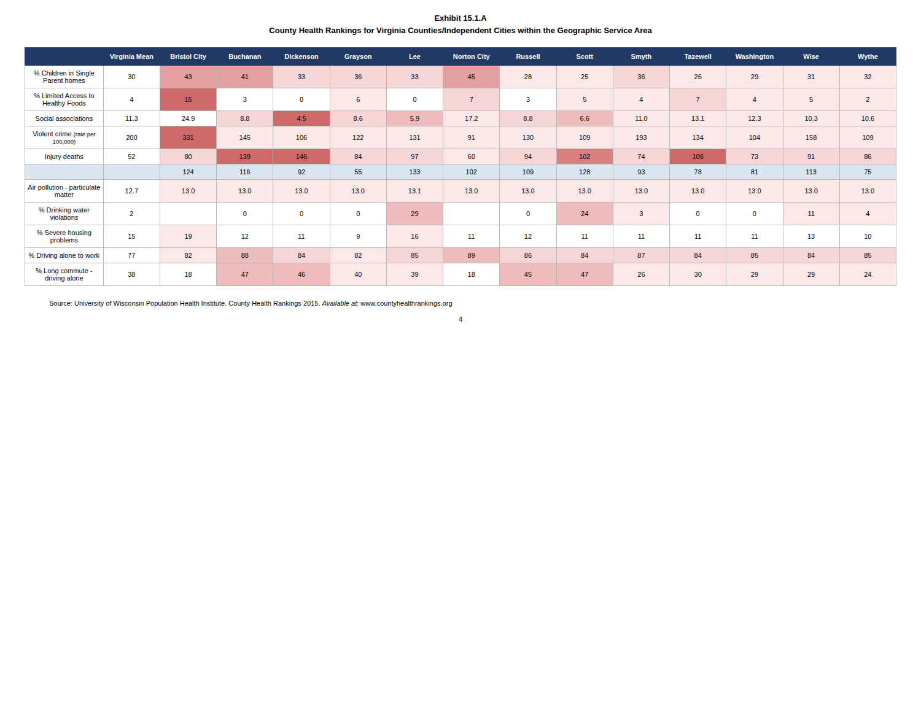Exhibit 15.1.A
County Health Rankings for Virginia Counties/Independent Cities within the Geographic Service Area
| | Virginia Mean | Bristol City | Buchanan | Dickenson | Grayson | Lee | Norton City | Russell | Scott | Smyth | Tazewell | Washington | Wise | Wythe |
| --- | --- | --- | --- | --- | --- | --- | --- | --- | --- | --- | --- | --- | --- | --- |
| % Children in Single Parent homes | 30 | 43 | 41 | 33 | 36 | 33 | 45 | 28 | 25 | 36 | 26 | 29 | 31 | 32 |
| % Limited Access to Healthy Foods | 4 | 15 | 3 | 0 | 6 | 0 | 7 | 3 | 5 | 4 | 7 | 4 | 5 | 2 |
| Social associations | 11.3 | 24.9 | 8.8 | 4.5 | 8.6 | 5.9 | 17.2 | 8.8 | 6.6 | 11.0 | 13.1 | 12.3 | 10.3 | 10.6 |
| Violent crime (rate per 100,000) | 200 | 331 | 145 | 106 | 122 | 131 | 91 | 130 | 109 | 193 | 134 | 104 | 158 | 109 |
| Injury deaths | 52 | 80 | 139 | 146 | 84 | 97 | 60 | 94 | 102 | 74 | 106 | 73 | 91 | 86 |
| | | 124 | 116 | 92 | 55 | 133 | 102 | 109 | 128 | 93 | 78 | 81 | 113 | 75 |
| Air pollution - particulate matter | 12.7 | 13.0 | 13.0 | 13.0 | 13.0 | 13.1 | 13.0 | 13.0 | 13.0 | 13.0 | 13.0 | 13.0 | 13.0 | 13.0 |
| % Drinking water violations | 2 | | 0 | 0 | 0 | 29 | | 0 | 24 | 3 | 0 | 0 | 11 | 4 |
| % Severe housing problems | 15 | 19 | 12 | 11 | 9 | 16 | 11 | 12 | 11 | 11 | 11 | 11 | 13 | 10 |
| % Driving alone to work | 77 | 82 | 88 | 84 | 82 | 85 | 89 | 86 | 84 | 87 | 84 | 85 | 84 | 85 |
| % Long commute - driving alone | 38 | 18 | 47 | 46 | 40 | 39 | 18 | 45 | 47 | 26 | 30 | 29 | 29 | 24 |
Source: University of Wisconsin Population Health Institute. County Health Rankings 2015. Available at: www.countyhealthrankings.org
4